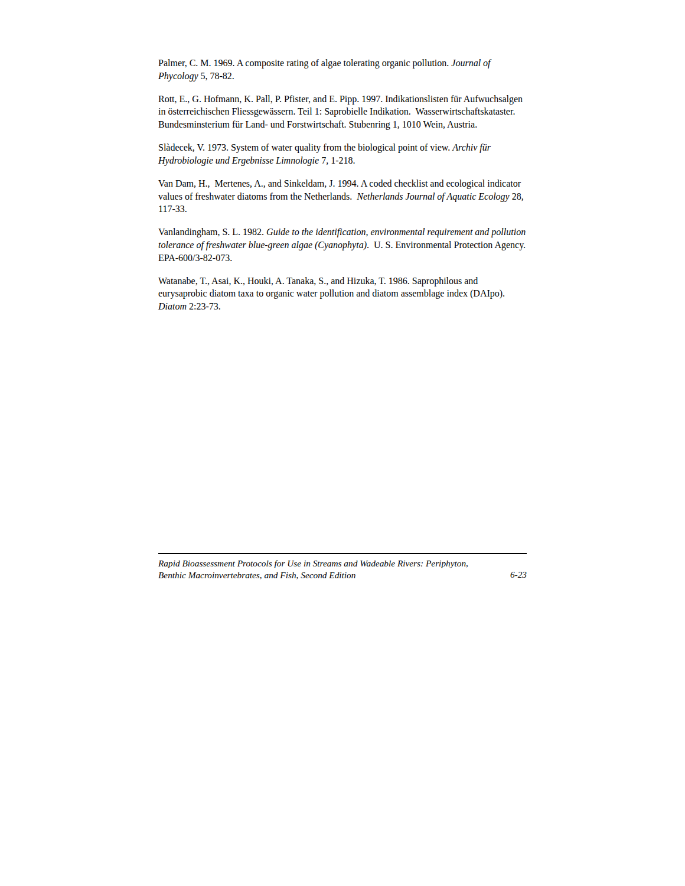Palmer, C. M. 1969. A composite rating of algae tolerating organic pollution. Journal of Phycology 5, 78-82.
Rott, E., G. Hofmann, K. Pall, P. Pfister, and E. Pipp. 1997. Indikationslisten für Aufwuchsalgen in österreichischen Fliessgewässern. Teil 1: Saprobielle Indikation. Wasserwirtschaftskataster. Bundesminsterium für Land- und Forstwirtschaft. Stubenring 1, 1010 Wein, Austria.
Slàdecek, V. 1973. System of water quality from the biological point of view. Archiv für Hydrobiologie und Ergebnisse Limnologie 7, 1-218.
Van Dam, H., Mertenes, A., and Sinkeldam, J. 1994. A coded checklist and ecological indicator values of freshwater diatoms from the Netherlands. Netherlands Journal of Aquatic Ecology 28, 117-33.
Vanlandingham, S. L. 1982. Guide to the identification, environmental requirement and pollution tolerance of freshwater blue-green algae (Cyanophyta). U. S. Environmental Protection Agency. EPA-600/3-82-073.
Watanabe, T., Asai, K., Houki, A. Tanaka, S., and Hizuka, T. 1986. Saprophilous and eurysaprobic diatom taxa to organic water pollution and diatom assemblage index (DAIpo). Diatom 2:23-73.
Rapid Bioassessment Protocols for Use in Streams and Wadeable Rivers: Periphyton, Benthic Macroinvertebrates, and Fish, Second Edition
6-23